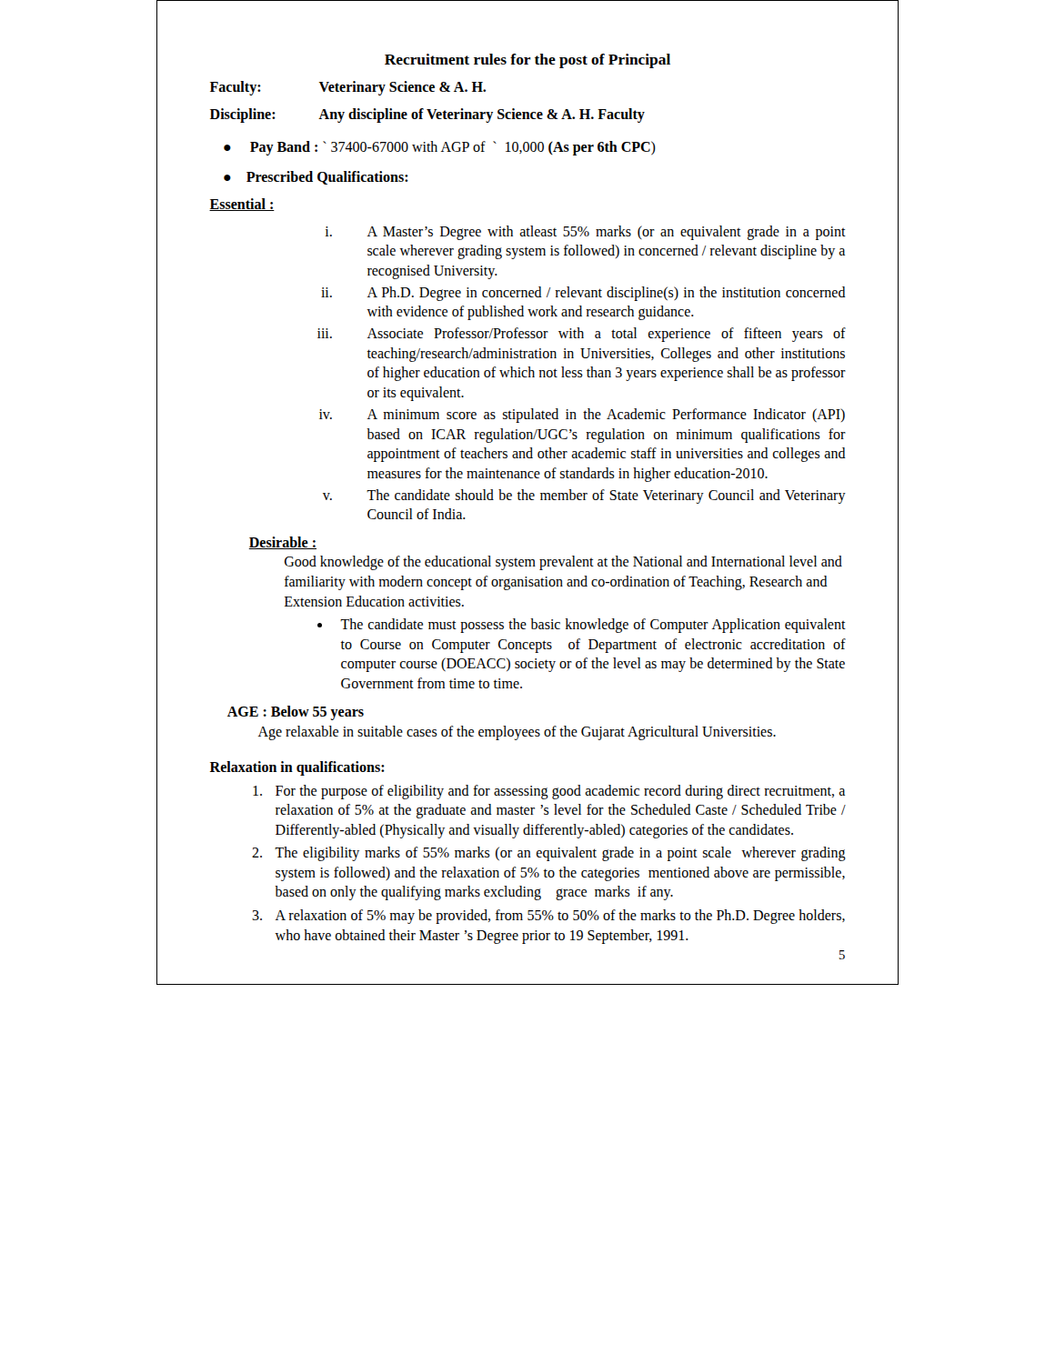Recruitment rules for the post of Principal
Faculty: Veterinary Science & A. H.
Discipline: Any discipline of Veterinary Science & A. H. Faculty
● Pay Band : ` 37400-67000 with AGP of ` 10,000 (As per 6th CPC)
● Prescribed Qualifications:
Essential :
A Master’s Degree with atleast 55% marks (or an equivalent grade in a point scale wherever grading system is followed) in concerned / relevant discipline by a recognised University.
A Ph.D. Degree in concerned / relevant discipline(s) in the institution concerned with evidence of published work and research guidance.
Associate Professor/Professor with a total experience of fifteen years of teaching/research/administration in Universities, Colleges and other institutions of higher education of which not less than 3 years experience shall be as professor or its equivalent.
A minimum score as stipulated in the Academic Performance Indicator (API) based on ICAR regulation/UGC’s regulation on minimum qualifications for appointment of teachers and other academic staff in universities and colleges and measures for the maintenance of standards in higher education-2010.
The candidate should be the member of State Veterinary Council and Veterinary Council of India.
Desirable :
Good knowledge of the educational system prevalent at the National and International level and familiarity with modern concept of organisation and co-ordination of Teaching, Research and Extension Education activities.
The candidate must possess the basic knowledge of Computer Application equivalent to Course on Computer Concepts of Department of electronic accreditation of computer course (DOEACC) society or of the level as may be determined by the State Government from time to time.
AGE : Below 55 years
Age relaxable in suitable cases of the employees of the Gujarat Agricultural Universities.
Relaxation in qualifications:
For the purpose of eligibility and for assessing good academic record during direct recruitment, a relaxation of 5% at the graduate and master ’s level for the Scheduled Caste / Scheduled Tribe / Differently-abled (Physically and visually differently-abled) categories of the candidates.
The eligibility marks of 55% marks (or an equivalent grade in a point scale wherever grading system is followed) and the relaxation of 5% to the categories mentioned above are permissible, based on only the qualifying marks excluding grace marks if any.
A relaxation of 5% may be provided, from 55% to 50% of the marks to the Ph.D. Degree holders, who have obtained their Master ’s Degree prior to 19 September, 1991.
5